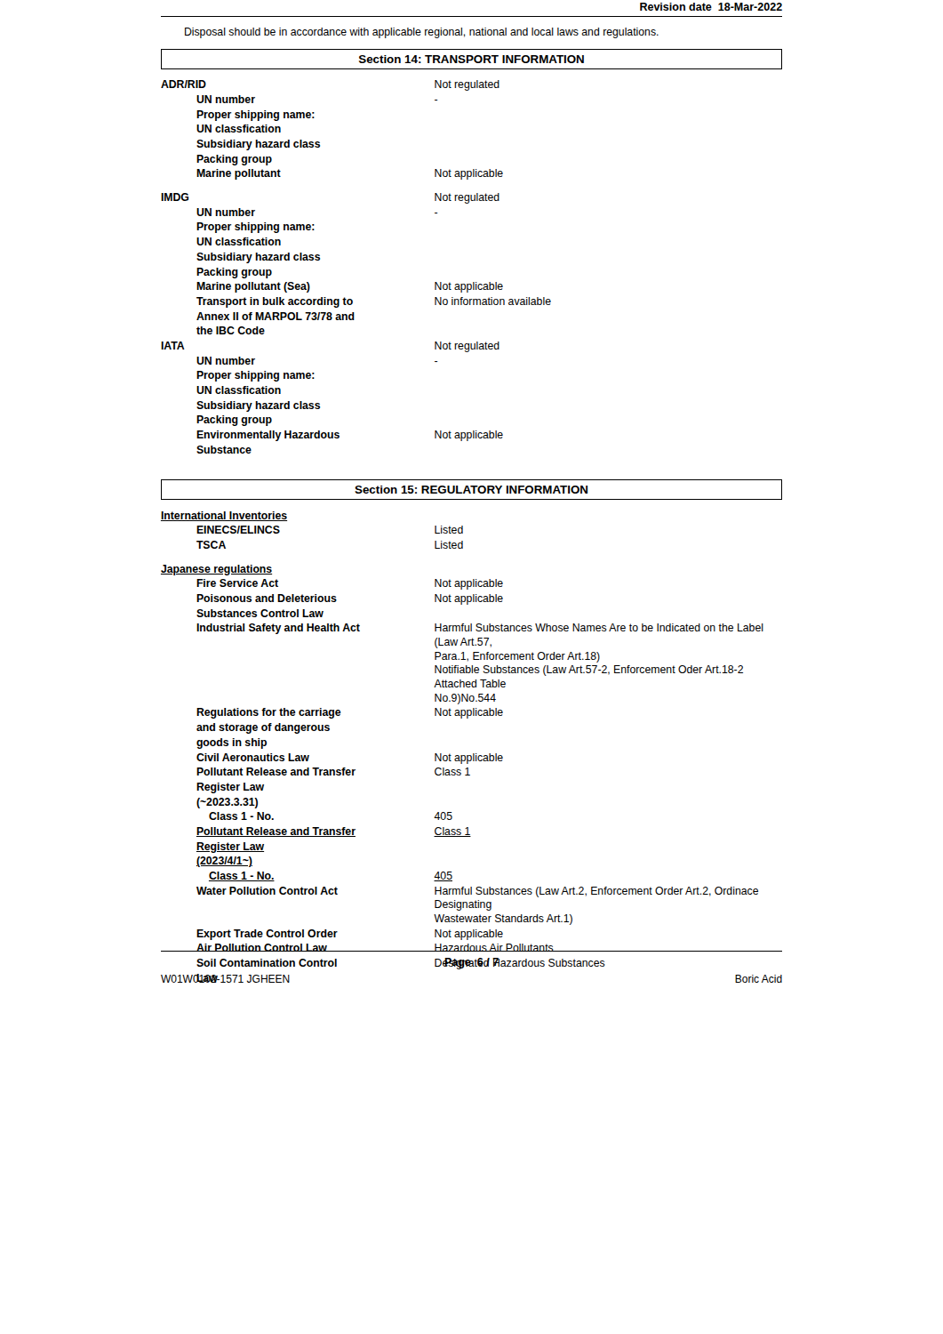Revision date 18-Mar-2022
Disposal should be in accordance with applicable regional, national and local laws and regulations.
Section 14: TRANSPORT INFORMATION
| ADR/RID | Not regulated |
| UN number | - |
| Proper shipping name: | |
| UN classfication | |
| Subsidiary hazard class | |
| Packing group | |
| Marine pollutant | Not applicable |
| IMDG | Not regulated |
| UN number | - |
| Proper shipping name: | |
| UN classfication | |
| Subsidiary hazard class | |
| Packing group | |
| Marine pollutant (Sea) | Not applicable |
| Transport in bulk according to | No information available |
| Annex II of MARPOL 73/78 and | |
| the IBC Code | |
| IATA | Not regulated |
| UN number | - |
| Proper shipping name: | |
| UN classfication | |
| Subsidiary hazard class | |
| Packing group | |
| Environmentally Hazardous | Not applicable |
| Substance | |
Section 15: REGULATORY INFORMATION
| International Inventories | |
| EINECS/ELINCS | Listed |
| TSCA | Listed |
| Japanese regulations | |
| Fire Service Act | Not applicable |
| Poisonous and Deleterious | Not applicable |
| Substances Control Law | |
| Industrial Safety and Health Act | Harmful Substances Whose Names Are to be Indicated on the Label (Law Art.57, Para.1, Enforcement Order Art.18) Notifiable Substances (Law Art.57-2, Enforcement Oder Art.18-2 Attached Table No.9)No.544 |
| Regulations for the carriage | Not applicable |
| and storage of dangerous | |
| goods in ship | |
| Civil Aeronautics Law | Not applicable |
| Pollutant Release and Transfer | Class 1 |
| Register Law | |
| (~2023.3.31) | |
| Class 1 - No. | 405 |
| Pollutant Release and Transfer | Class 1 |
| Register Law | |
| (2023/4/1~) | |
| Class 1 - No. | 405 |
| Water Pollution Control Act | Harmful Substances (Law Art.2, Enforcement Order Art.2, Ordinace Designating Wastewater Standards Art.1) |
| Export Trade Control Order | Not applicable |
| Air Pollution Control Law | Hazardous Air Pollutants |
| Soil Contamination Control | Designated Hazardous Substances |
| Law | |
Page 6 / 7
W01W0102-1571 JGHEEN Boric Acid